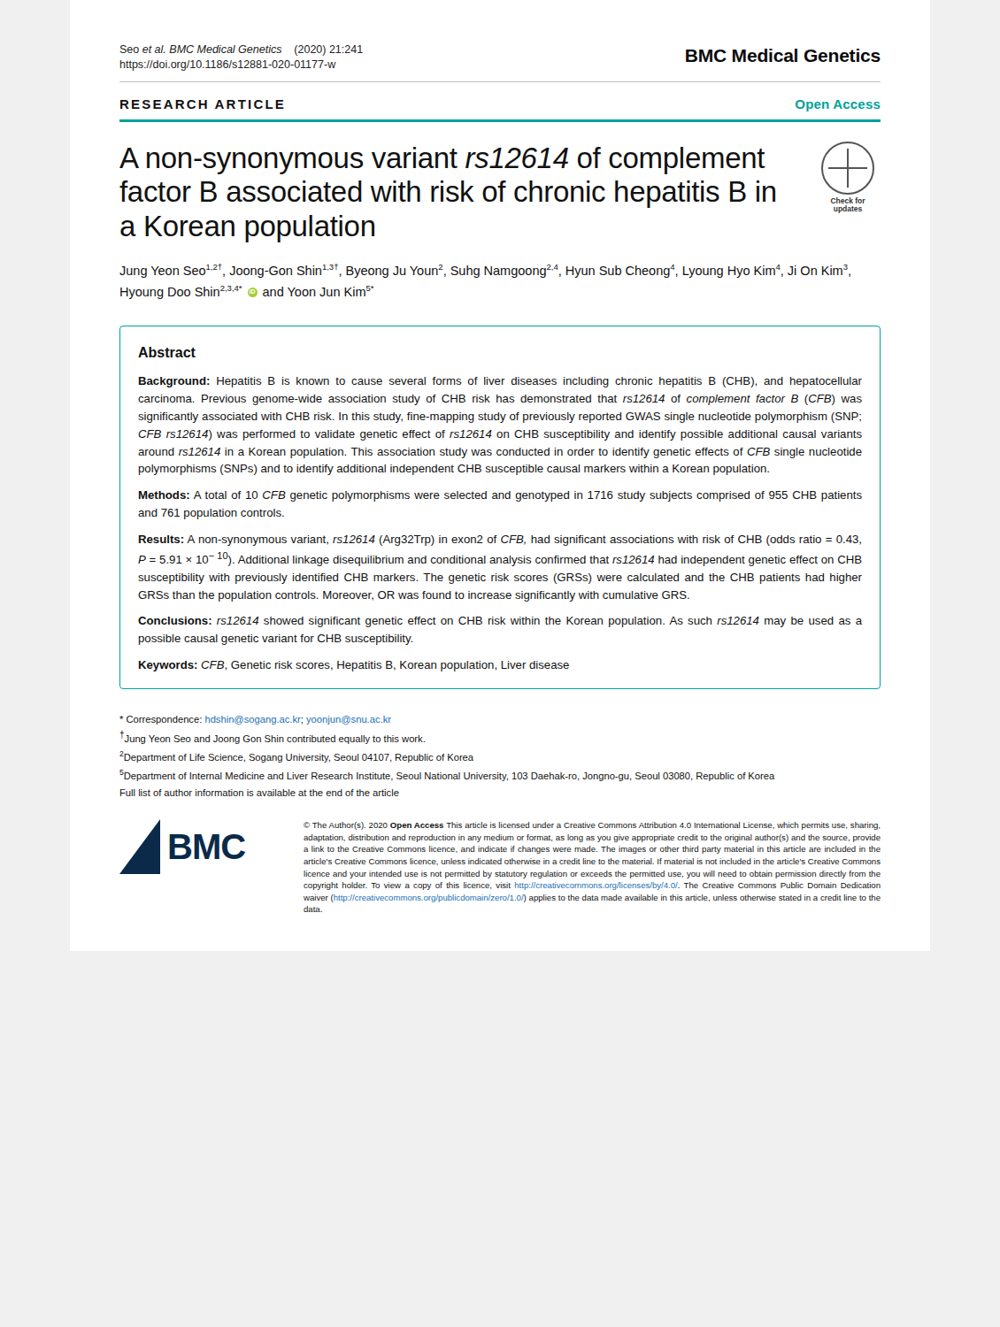Seo et al. BMC Medical Genetics (2020) 21:241
https://doi.org/10.1186/s12881-020-01177-w
BMC Medical Genetics
RESEARCH ARTICLE
Open Access
A non-synonymous variant rs12614 of complement factor B associated with risk of chronic hepatitis B in a Korean population
Check for
updates
Jung Yeon Seo1,2†, Joong-Gon Shin1,3†, Byeong Ju Youn2, Suhg Namgoong2,4, Hyun Sub Cheong4, Lyoung Hyo Kim4, Ji On Kim3, Hyoung Doo Shin2,3,4* and Yoon Jun Kim5*
Abstract
Background: Hepatitis B is known to cause several forms of liver diseases including chronic hepatitis B (CHB), and hepatocellular carcinoma. Previous genome-wide association study of CHB risk has demonstrated that rs12614 of complement factor B (CFB) was significantly associated with CHB risk. In this study, fine-mapping study of previously reported GWAS single nucleotide polymorphism (SNP; CFB rs12614) was performed to validate genetic effect of rs12614 on CHB susceptibility and identify possible additional causal variants around rs12614 in a Korean population. This association study was conducted in order to identify genetic effects of CFB single nucleotide polymorphisms (SNPs) and to identify additional independent CHB susceptible causal markers within a Korean population.
Methods: A total of 10 CFB genetic polymorphisms were selected and genotyped in 1716 study subjects comprised of 955 CHB patients and 761 population controls.
Results: A non-synonymous variant, rs12614 (Arg32Trp) in exon2 of CFB, had significant associations with risk of CHB (odds ratio = 0.43, P = 5.91 × 10− 10). Additional linkage disequilibrium and conditional analysis confirmed that rs12614 had independent genetic effect on CHB susceptibility with previously identified CHB markers. The genetic risk scores (GRSs) were calculated and the CHB patients had higher GRSs than the population controls. Moreover, OR was found to increase significantly with cumulative GRS.
Conclusions: rs12614 showed significant genetic effect on CHB risk within the Korean population. As such rs12614 may be used as a possible causal genetic variant for CHB susceptibility.
Keywords: CFB, Genetic risk scores, Hepatitis B, Korean population, Liver disease
* Correspondence: hdshin@sogang.ac.kr; yoonjun@snu.ac.kr
†Jung Yeon Seo and Joong Gon Shin contributed equally to this work.
2Department of Life Science, Sogang University, Seoul 04107, Republic of Korea
5Department of Internal Medicine and Liver Research Institute, Seoul National University, 103 Daehak-ro, Jongno-gu, Seoul 03080, Republic of Korea
Full list of author information is available at the end of the article
BMC
© The Author(s). 2020 Open Access This article is licensed under a Creative Commons Attribution 4.0 International License, which permits use, sharing, adaptation, distribution and reproduction in any medium or format, as long as you give appropriate credit to the original author(s) and the source, provide a link to the Creative Commons licence, and indicate if changes were made. The images or other third party material in this article are included in the article's Creative Commons licence, unless indicated otherwise in a credit line to the material. If material is not included in the article's Creative Commons licence and your intended use is not permitted by statutory regulation or exceeds the permitted use, you will need to obtain permission directly from the copyright holder. To view a copy of this licence, visit http://creativecommons.org/licenses/by/4.0/. The Creative Commons Public Domain Dedication waiver (http://creativecommons.org/publicdomain/zero/1.0/) applies to the data made available in this article, unless otherwise stated in a credit line to the data.